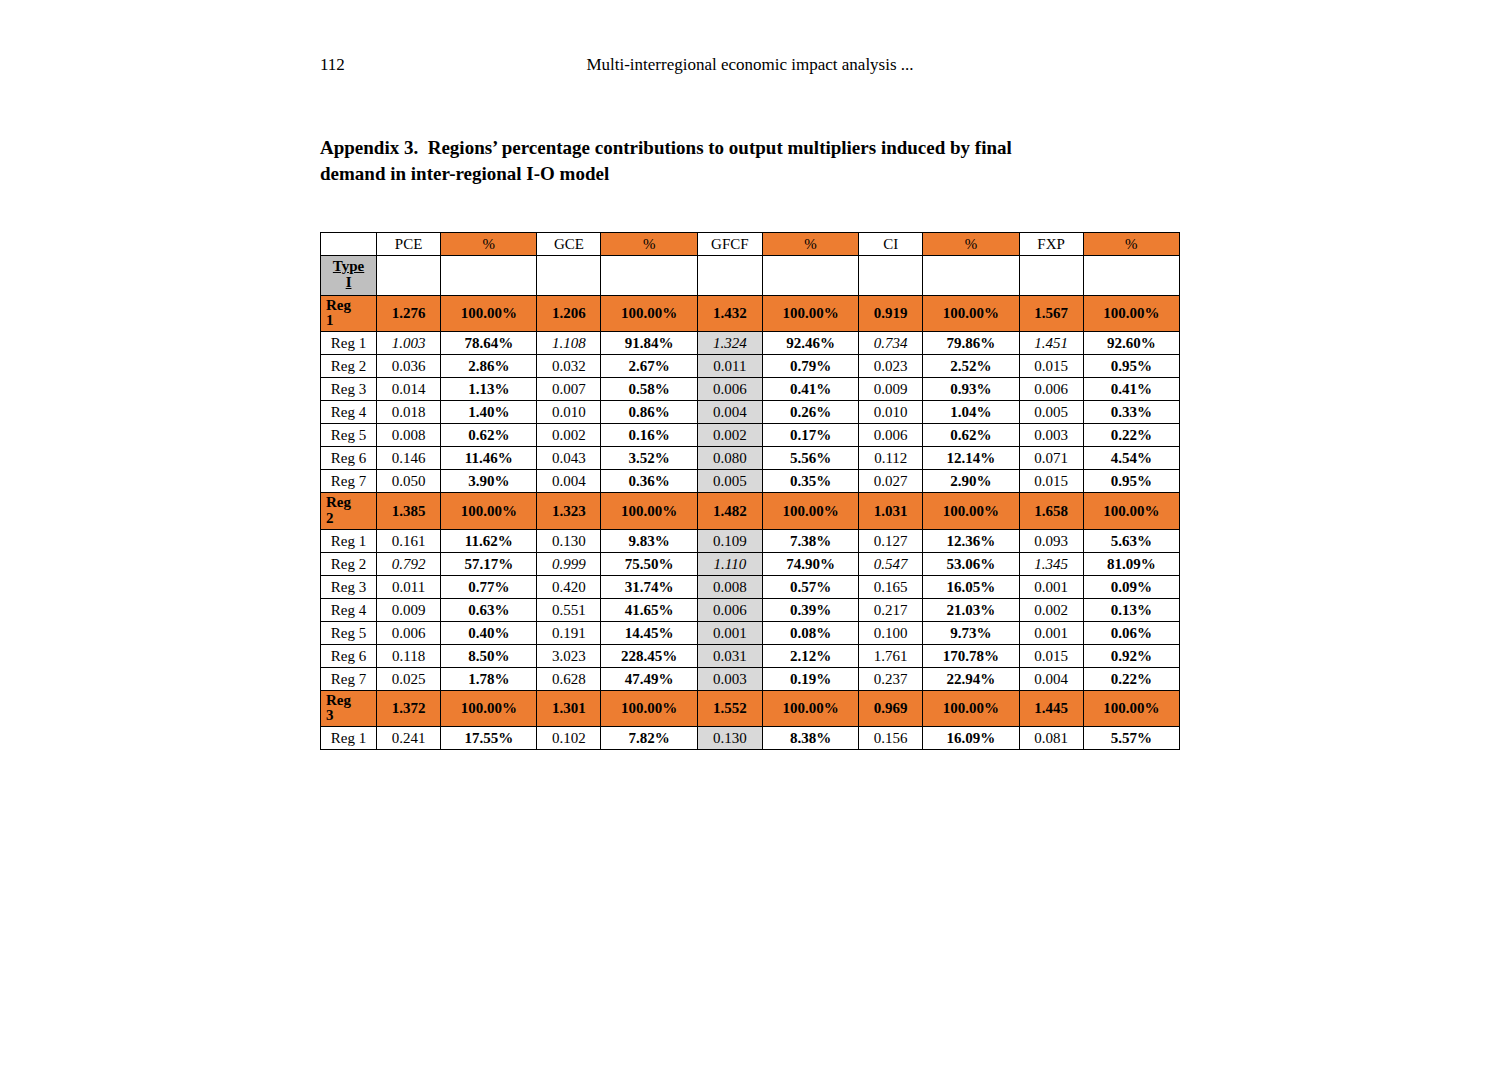112
Multi-interregional economic impact analysis ...
Appendix 3. Regions’ percentage contributions to output multipliers induced by final demand in inter-regional I-O model
| | PCE | % | GCE | % | GFCF | % | CI | % | FXP | % |
| --- | --- | --- | --- | --- | --- | --- | --- | --- | --- | --- |
| Type I | | | | | | | | | | |
| Reg 1 | 1.276 | 100.00% | 1.206 | 100.00% | 1.432 | 100.00% | 0.919 | 100.00% | 1.567 | 100.00% |
| Reg 1 | 1.003 | 78.64% | 1.108 | 91.84% | 1.324 | 92.46% | 0.734 | 79.86% | 1.451 | 92.60% |
| Reg 2 | 0.036 | 2.86% | 0.032 | 2.67% | 0.011 | 0.79% | 0.023 | 2.52% | 0.015 | 0.95% |
| Reg 3 | 0.014 | 1.13% | 0.007 | 0.58% | 0.006 | 0.41% | 0.009 | 0.93% | 0.006 | 0.41% |
| Reg 4 | 0.018 | 1.40% | 0.010 | 0.86% | 0.004 | 0.26% | 0.010 | 1.04% | 0.005 | 0.33% |
| Reg 5 | 0.008 | 0.62% | 0.002 | 0.16% | 0.002 | 0.17% | 0.006 | 0.62% | 0.003 | 0.22% |
| Reg 6 | 0.146 | 11.46% | 0.043 | 3.52% | 0.080 | 5.56% | 0.112 | 12.14% | 0.071 | 4.54% |
| Reg 7 | 0.050 | 3.90% | 0.004 | 0.36% | 0.005 | 0.35% | 0.027 | 2.90% | 0.015 | 0.95% |
| Reg 2 | 1.385 | 100.00% | 1.323 | 100.00% | 1.482 | 100.00% | 1.031 | 100.00% | 1.658 | 100.00% |
| Reg 1 | 0.161 | 11.62% | 0.130 | 9.83% | 0.109 | 7.38% | 0.127 | 12.36% | 0.093 | 5.63% |
| Reg 2 | 0.792 | 57.17% | 0.999 | 75.50% | 1.110 | 74.90% | 0.547 | 53.06% | 1.345 | 81.09% |
| Reg 3 | 0.011 | 0.77% | 0.420 | 31.74% | 0.008 | 0.57% | 0.165 | 16.05% | 0.001 | 0.09% |
| Reg 4 | 0.009 | 0.63% | 0.551 | 41.65% | 0.006 | 0.39% | 0.217 | 21.03% | 0.002 | 0.13% |
| Reg 5 | 0.006 | 0.40% | 0.191 | 14.45% | 0.001 | 0.08% | 0.100 | 9.73% | 0.001 | 0.06% |
| Reg 6 | 0.118 | 8.50% | 3.023 | 228.45% | 0.031 | 2.12% | 1.761 | 170.78% | 0.015 | 0.92% |
| Reg 7 | 0.025 | 1.78% | 0.628 | 47.49% | 0.003 | 0.19% | 0.237 | 22.94% | 0.004 | 0.22% |
| Reg 3 | 1.372 | 100.00% | 1.301 | 100.00% | 1.552 | 100.00% | 0.969 | 100.00% | 1.445 | 100.00% |
| Reg 1 | 0.241 | 17.55% | 0.102 | 7.82% | 0.130 | 8.38% | 0.156 | 16.09% | 0.081 | 5.57% |